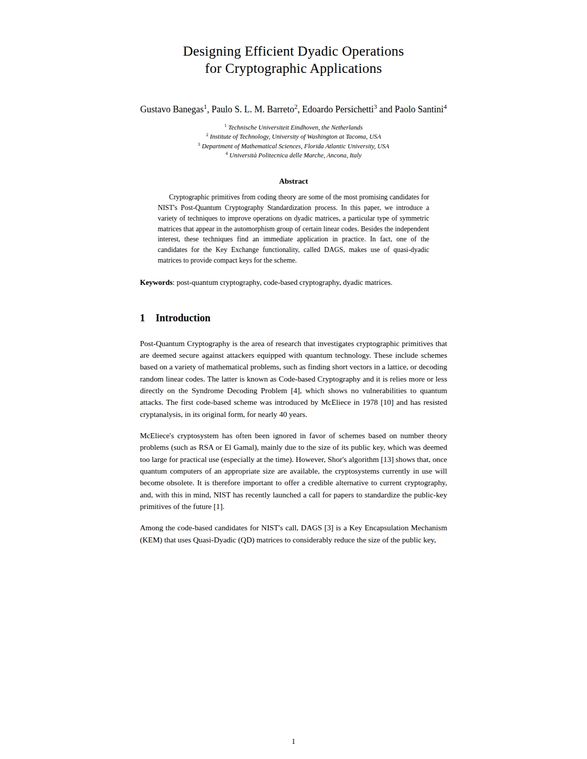Designing Efficient Dyadic Operations
for Cryptographic Applications
Gustavo Banegas1, Paulo S. L. M. Barreto2, Edoardo Persichetti3 and Paolo Santini4
1 Technische Universiteit Eindhoven, the Netherlands
2 Institute of Technology, University of Washington at Tacoma, USA
3 Department of Mathematical Sciences, Florida Atlantic University, USA
4 Università Politecnica delle Marche, Ancona, Italy
Abstract
Cryptographic primitives from coding theory are some of the most promising candidates for NIST's Post-Quantum Cryptography Standardization process. In this paper, we introduce a variety of techniques to improve operations on dyadic matrices, a particular type of symmetric matrices that appear in the automorphism group of certain linear codes. Besides the independent interest, these techniques find an immediate application in practice. In fact, one of the candidates for the Key Exchange functionality, called DAGS, makes use of quasi-dyadic matrices to provide compact keys for the scheme.
Keywords: post-quantum cryptography, code-based cryptography, dyadic matrices.
1 Introduction
Post-Quantum Cryptography is the area of research that investigates cryptographic primitives that are deemed secure against attackers equipped with quantum technology. These include schemes based on a variety of mathematical problems, such as finding short vectors in a lattice, or decoding random linear codes. The latter is known as Code-based Cryptography and it is relies more or less directly on the Syndrome Decoding Problem [4], which shows no vulnerabilities to quantum attacks. The first code-based scheme was introduced by McEliece in 1978 [10] and has resisted cryptanalysis, in its original form, for nearly 40 years.
McEliece's cryptosystem has often been ignored in favor of schemes based on number theory problems (such as RSA or El Gamal), mainly due to the size of its public key, which was deemed too large for practical use (especially at the time). However, Shor's algorithm [13] shows that, once quantum computers of an appropriate size are available, the cryptosystems currently in use will become obsolete. It is therefore important to offer a credible alternative to current cryptography, and, with this in mind, NIST has recently launched a call for papers to standardize the public-key primitives of the future [1].
Among the code-based candidates for NIST's call, DAGS [3] is a Key Encapsulation Mechanism (KEM) that uses Quasi-Dyadic (QD) matrices to considerably reduce the size of the public key,
1